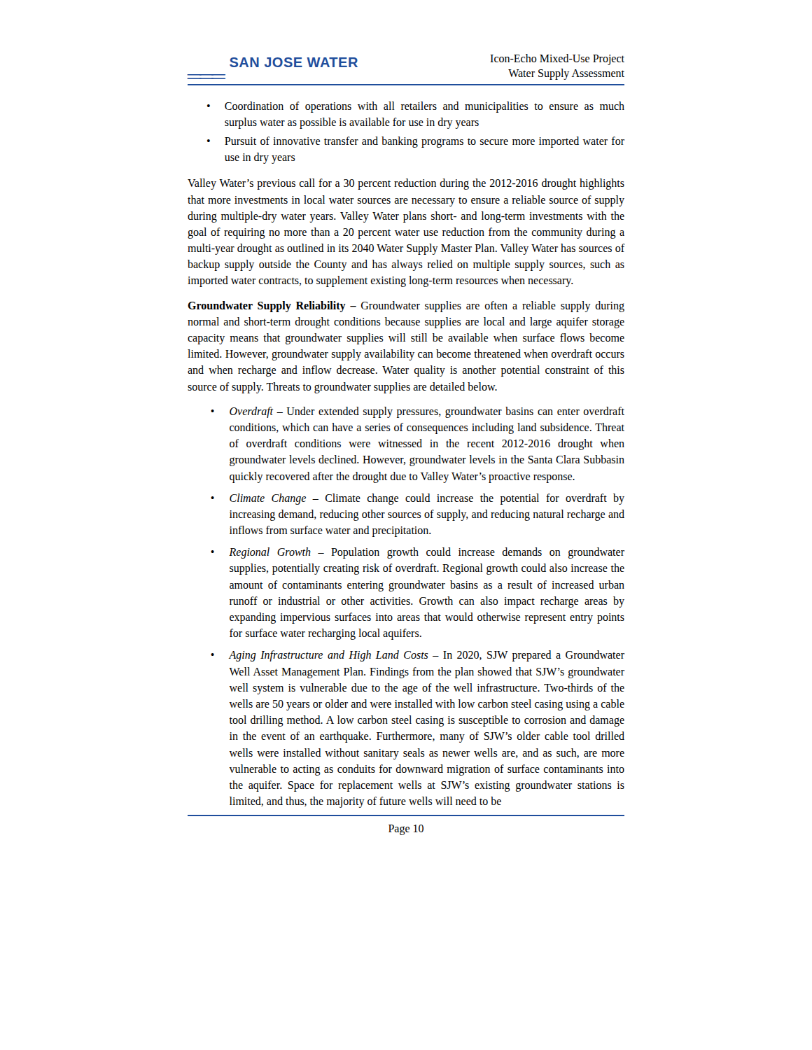‗‗‗ SAN JOSE WATER
Icon-Echo Mixed-Use Project
Water Supply Assessment
Coordination of operations with all retailers and municipalities to ensure as much surplus water as possible is available for use in dry years
Pursuit of innovative transfer and banking programs to secure more imported water for use in dry years
Valley Water’s previous call for a 30 percent reduction during the 2012-2016 drought highlights that more investments in local water sources are necessary to ensure a reliable source of supply during multiple-dry water years. Valley Water plans short- and long-term investments with the goal of requiring no more than a 20 percent water use reduction from the community during a multi-year drought as outlined in its 2040 Water Supply Master Plan. Valley Water has sources of backup supply outside the County and has always relied on multiple supply sources, such as imported water contracts, to supplement existing long-term resources when necessary.
Groundwater Supply Reliability – Groundwater supplies are often a reliable supply during normal and short-term drought conditions because supplies are local and large aquifer storage capacity means that groundwater supplies will still be available when surface flows become limited. However, groundwater supply availability can become threatened when overdraft occurs and when recharge and inflow decrease. Water quality is another potential constraint of this source of supply. Threats to groundwater supplies are detailed below.
Overdraft – Under extended supply pressures, groundwater basins can enter overdraft conditions, which can have a series of consequences including land subsidence. Threat of overdraft conditions were witnessed in the recent 2012-2016 drought when groundwater levels declined. However, groundwater levels in the Santa Clara Subbasin quickly recovered after the drought due to Valley Water’s proactive response.
Climate Change – Climate change could increase the potential for overdraft by increasing demand, reducing other sources of supply, and reducing natural recharge and inflows from surface water and precipitation.
Regional Growth – Population growth could increase demands on groundwater supplies, potentially creating risk of overdraft. Regional growth could also increase the amount of contaminants entering groundwater basins as a result of increased urban runoff or industrial or other activities. Growth can also impact recharge areas by expanding impervious surfaces into areas that would otherwise represent entry points for surface water recharging local aquifers.
Aging Infrastructure and High Land Costs – In 2020, SJW prepared a Groundwater Well Asset Management Plan. Findings from the plan showed that SJW’s groundwater well system is vulnerable due to the age of the well infrastructure. Two-thirds of the wells are 50 years or older and were installed with low carbon steel casing using a cable tool drilling method. A low carbon steel casing is susceptible to corrosion and damage in the event of an earthquake. Furthermore, many of SJW’s older cable tool drilled wells were installed without sanitary seals as newer wells are, and as such, are more vulnerable to acting as conduits for downward migration of surface contaminants into the aquifer. Space for replacement wells at SJW’s existing groundwater stations is limited, and thus, the majority of future wells will need to be
Page 10